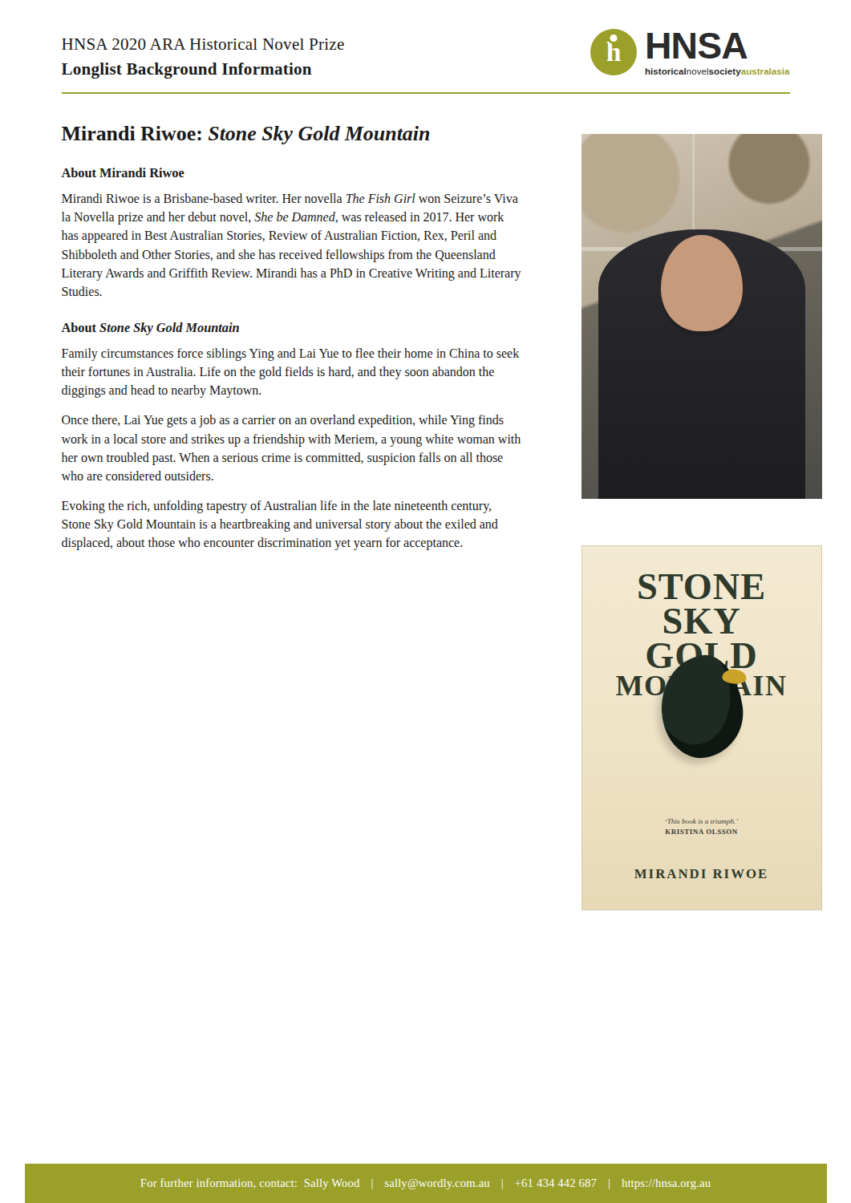HNSA 2020 ARA Historical Novel Prize
Longlist Background Information
HNSA historical novel society australasia
Mirandi Riwoe: Stone Sky Gold Mountain
About Mirandi Riwoe
Mirandi Riwoe is a Brisbane-based writer. Her novella The Fish Girl won Seizure’s Viva la Novella prize and her debut novel, She be Damned, was released in 2017. Her work has appeared in Best Australian Stories, Review of Australian Fiction, Rex, Peril and Shibboleth and Other Stories, and she has received fellowships from the Queensland Literary Awards and Griffith Review. Mirandi has a PhD in Creative Writing and Literary Studies.
About Stone Sky Gold Mountain
Family circumstances force siblings Ying and Lai Yue to flee their home in China to seek their fortunes in Australia. Life on the gold fields is hard, and they soon abandon the diggings and head to nearby Maytown.
Once there, Lai Yue gets a job as a carrier on an overland expedition, while Ying finds work in a local store and strikes up a friendship with Meriem, a young white woman with her own troubled past. When a serious crime is committed, suspicion falls on all those who are considered outsiders.
Evoking the rich, unfolding tapestry of Australian life in the late nineteenth century, Stone Sky Gold Mountain is a heartbreaking and universal story about the exiled and displaced, about those who encounter discrimination yet yearn for acceptance.
Stone Sky Gold Mountain
‘This book is a triumph.’ KRISTINA OLSSON
Mirandi Riwoe
For further information, contact: Sally Wood | sally@wordly.com.au | +61 434 442 687 | https://hnsa.org.au